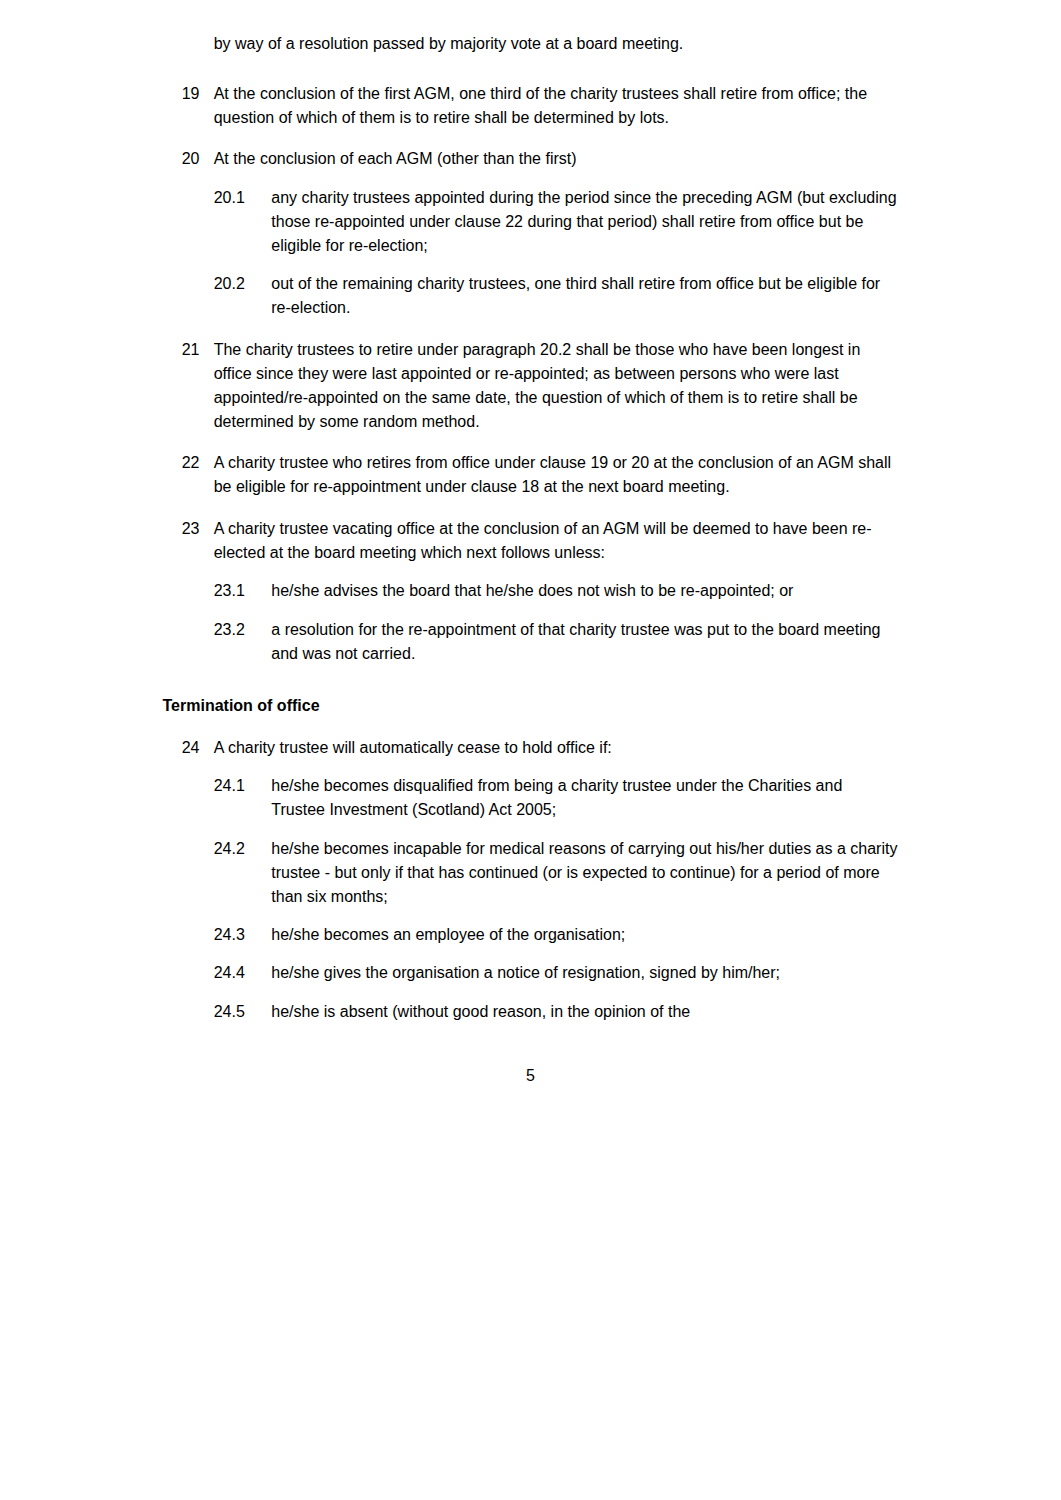by way of a resolution passed by majority vote at a board meeting.
19
At the conclusion of the first AGM, one third of the charity trustees shall retire from office; the question of which of them is to retire shall be determined by lots.
20
At the conclusion of each AGM (other than the first)
20.1
any charity trustees appointed during the period since the preceding AGM (but excluding those re-appointed under clause 22 during that period) shall retire from office but be eligible for re-election;
20.2
out of the remaining charity trustees, one third shall retire from office but be eligible for re-election.
21
The charity trustees to retire under paragraph 20.2 shall be those who have been longest in office since they were last appointed or re-appointed; as between persons who were last appointed/re-appointed on the same date, the question of which of them is to retire shall be determined by some random method.
22
A charity trustee who retires from office under clause 19 or 20 at the conclusion of an AGM shall be eligible for re-appointment under clause 18 at the next board meeting.
23
A charity trustee vacating office at the conclusion of an AGM will be deemed to have been re-elected at the board meeting which next follows unless:
23.1
he/she advises the board that he/she does not wish to be re-appointed; or
23.2
a resolution for the re-appointment of that charity trustee was put to the board meeting and was not carried.
Termination of office
24
A charity trustee will automatically cease to hold office if:
24.1
he/she becomes disqualified from being a charity trustee under the Charities and Trustee Investment (Scotland) Act 2005;
24.2
he/she becomes incapable for medical reasons of carrying out his/her duties as a charity trustee - but only if that has continued (or is expected to continue) for a period of more than six months;
24.3
he/she becomes an employee of the organisation;
24.4
he/she gives the organisation a notice of resignation, signed by him/her;
24.5
he/she is absent (without good reason, in the opinion of the
5